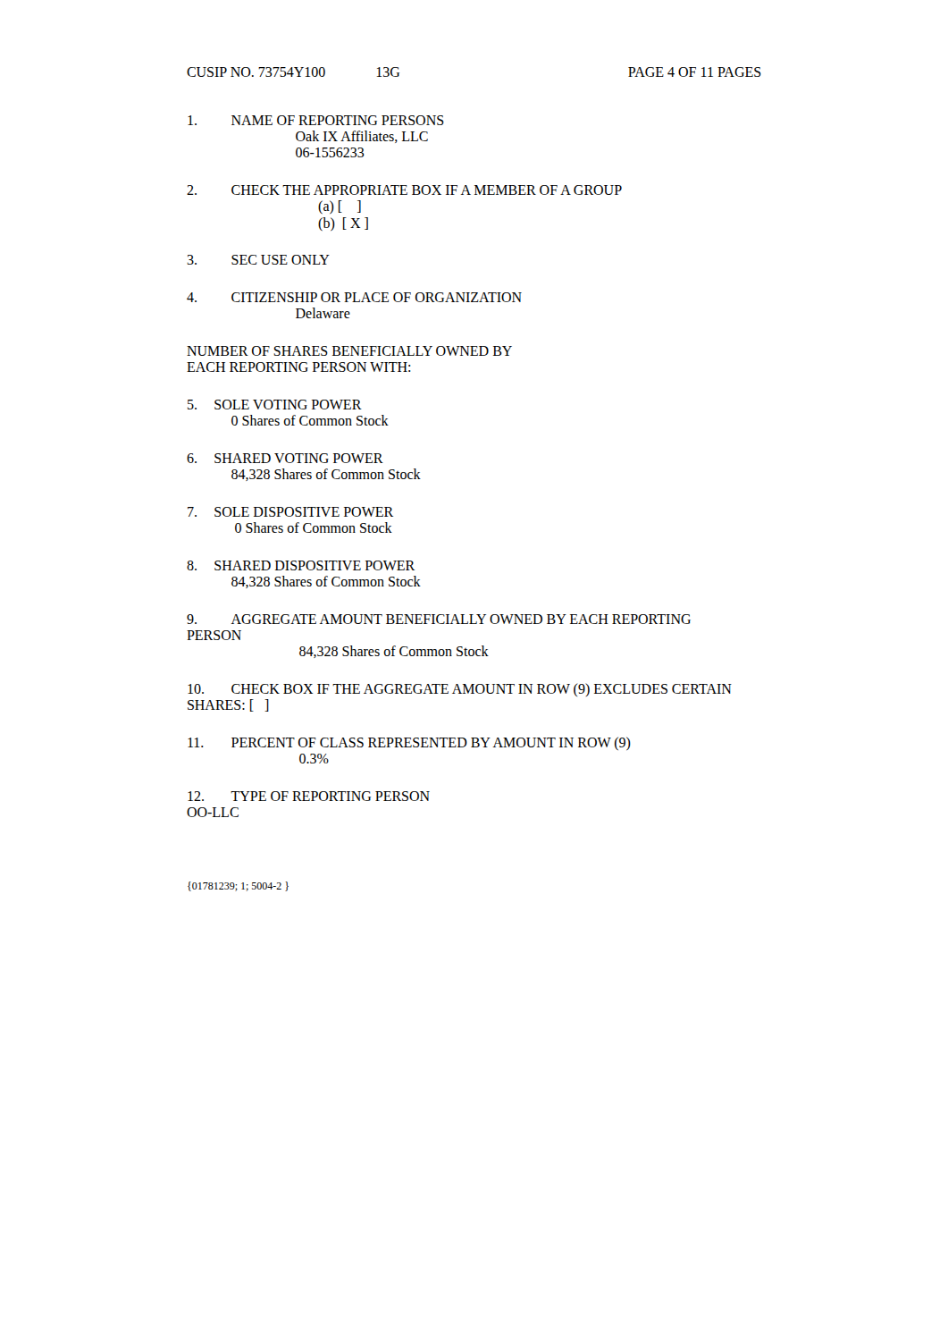CUSIP NO. 73754Y100 13G PAGE 4 OF 11 PAGES
1. NAME OF REPORTING PERSONS
Oak IX Affiliates, LLC
06-1556233
2. CHECK THE APPROPRIATE BOX IF A MEMBER OF A GROUP
(a) [ ]
(b) [ X ]
3. SEC USE ONLY
4. CITIZENSHIP OR PLACE OF ORGANIZATION
Delaware
NUMBER OF SHARES BENEFICIALLY OWNED BY
EACH REPORTING PERSON WITH:
5. SOLE VOTING POWER
0 Shares of Common Stock
6. SHARED VOTING POWER
84,328 Shares of Common Stock
7. SOLE DISPOSITIVE POWER
0 Shares of Common Stock
8. SHARED DISPOSITIVE POWER
84,328 Shares of Common Stock
9. AGGREGATE AMOUNT BENEFICIALLY OWNED BY EACH REPORTING
PERSON
84,328 Shares of Common Stock
10. CHECK BOX IF THE AGGREGATE AMOUNT IN ROW (9) EXCLUDES CERTAIN
SHARES: [ ]
11. PERCENT OF CLASS REPRESENTED BY AMOUNT IN ROW (9)
0.3%
12. TYPE OF REPORTING PERSON
OO-LLC
{01781239; 1; 5004-2 }